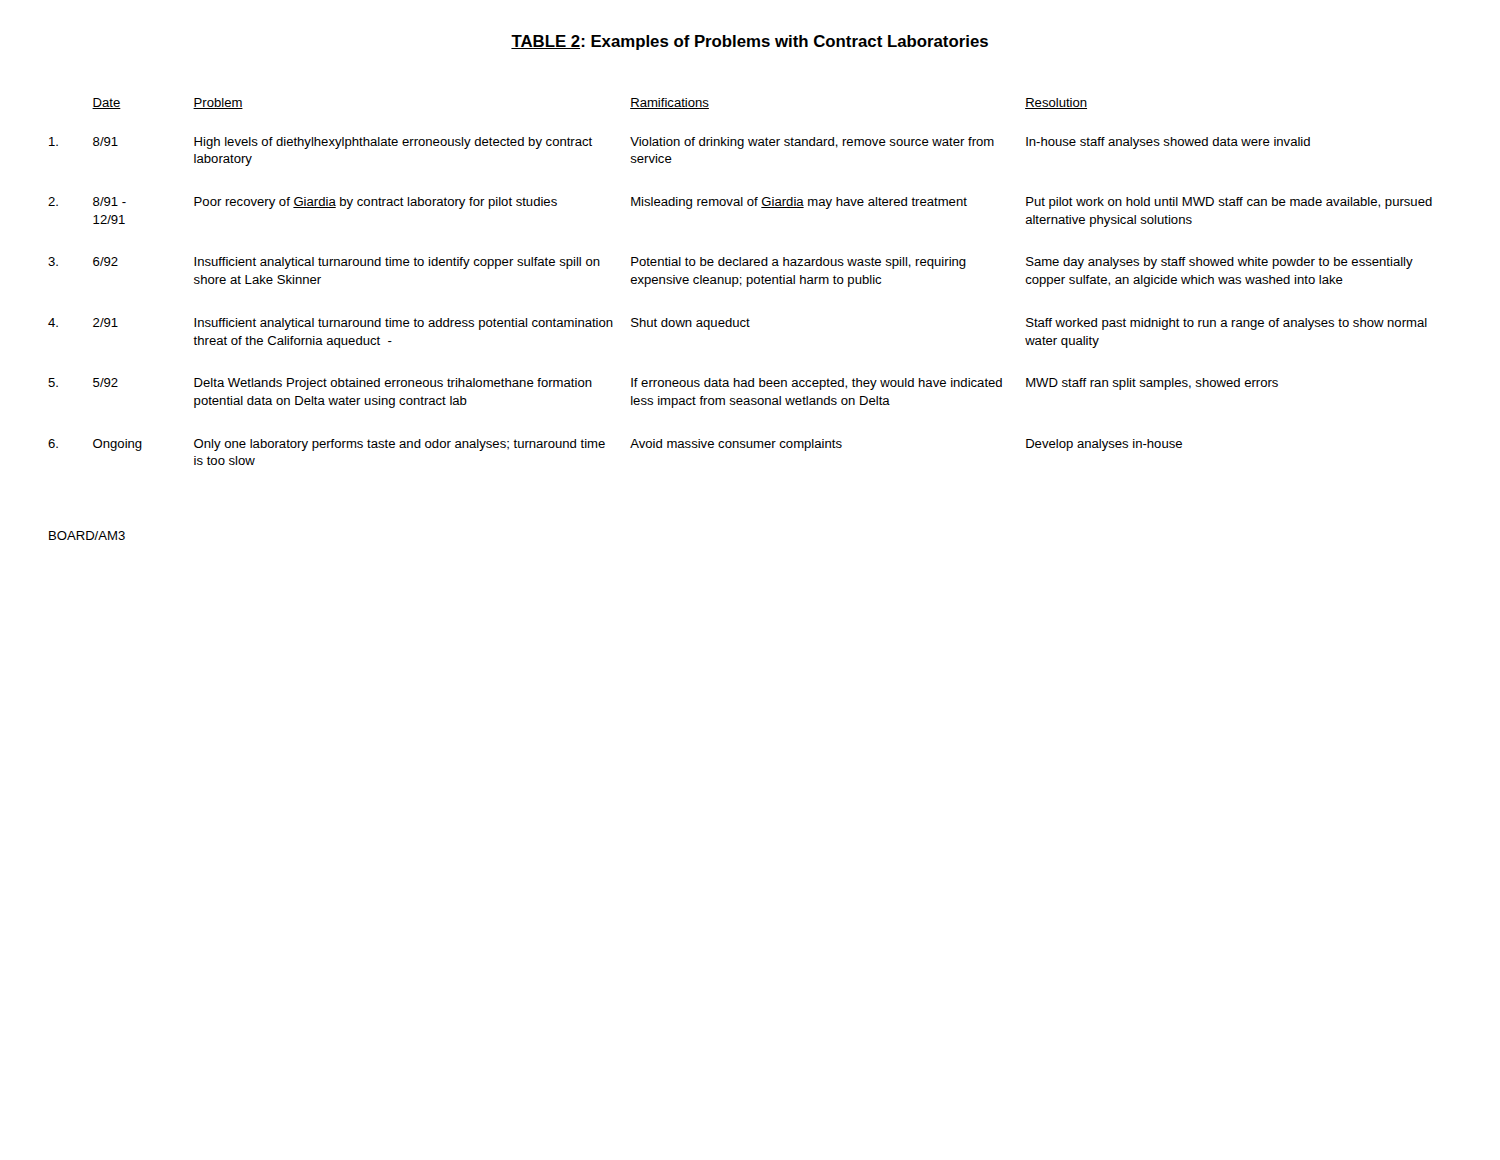TABLE 2: Examples of Problems with Contract Laboratories
| | Date | Problem | Ramifications | Resolution |
| --- | --- | --- | --- | --- |
| 1. | 8/91 | High levels of diethylhexylphthalate erroneously detected by contract laboratory | Violation of drinking water standard, remove source water from service | In-house staff analyses showed data were invalid |
| 2. | 8/91 - 12/91 | Poor recovery of Giardia by contract laboratory for pilot studies | Misleading removal of Giardia may have altered treatment | Put pilot work on hold until MWD staff can be made available, pursued alternative physical solutions |
| 3. | 6/92 | Insufficient analytical turnaround time to identify copper sulfate spill on shore at Lake Skinner | Potential to be declared a hazardous waste spill, requiring expensive cleanup; potential harm to public | Same day analyses by staff showed white powder to be essentially copper sulfate, an algicide which was washed into lake |
| 4. | 2/91 | Insufficient analytical turnaround time to address potential contamination threat of the California aqueduct - | Shut down aqueduct | Staff worked past midnight to run a range of analyses to show normal water quality |
| 5. | 5/92 | Delta Wetlands Project obtained erroneous trihalomethane formation potential data on Delta water using contract lab | If erroneous data had been accepted, they would have indicated less impact from seasonal wetlands on Delta | MWD staff ran split samples, showed errors |
| 6. | Ongoing | Only one laboratory performs taste and odor analyses; turnaround time is too slow | Avoid massive consumer complaints | Develop analyses in-house |
BOARD/AM3